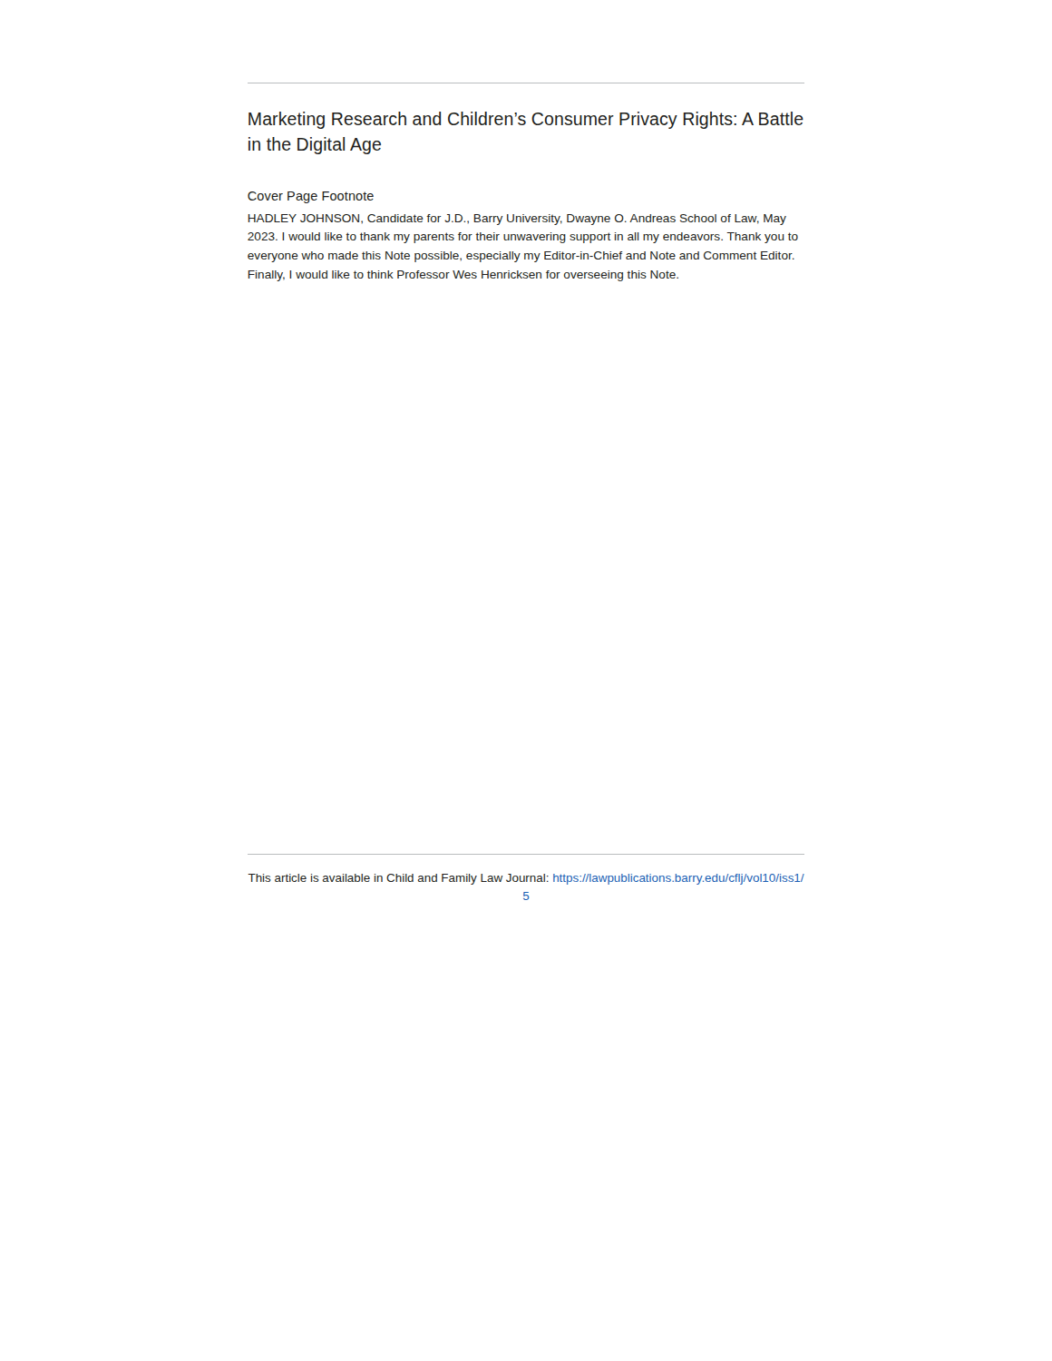Marketing Research and Children’s Consumer Privacy Rights: A Battle in the Digital Age
Cover Page Footnote
HADLEY JOHNSON, Candidate for J.D., Barry University, Dwayne O. Andreas School of Law, May 2023. I would like to thank my parents for their unwavering support in all my endeavors. Thank you to everyone who made this Note possible, especially my Editor-in-Chief and Note and Comment Editor. Finally, I would like to think Professor Wes Henricksen for overseeing this Note.
This article is available in Child and Family Law Journal: https://lawpublications.barry.edu/cflj/vol10/iss1/5